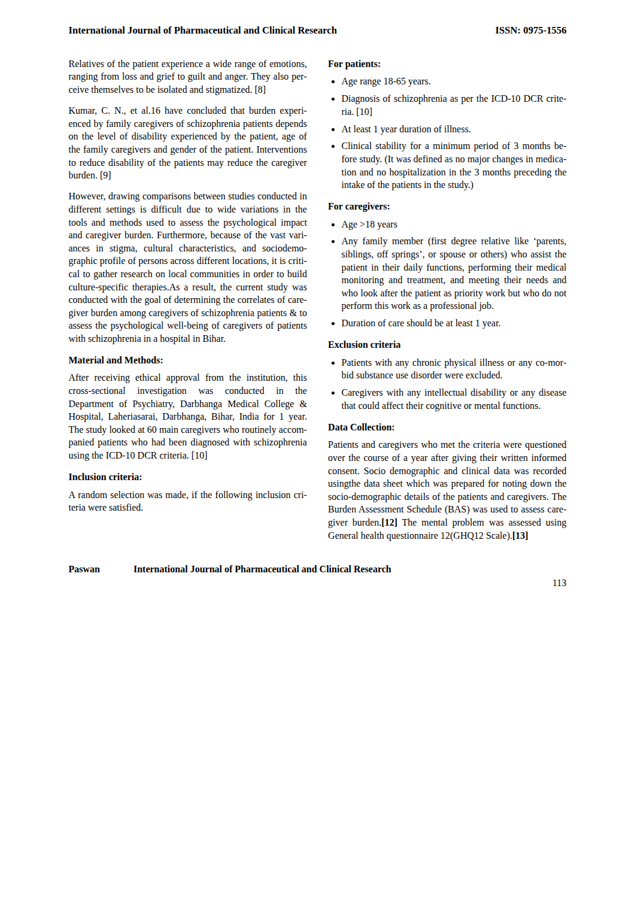International Journal of Pharmaceutical and Clinical Research ISSN: 0975-1556
Relatives of the patient experience a wide range of emotions, ranging from loss and grief to guilt and anger. They also perceive themselves to be isolated and stigmatized. [8]
Kumar, C. N., et al.16 have concluded that burden experienced by family caregivers of schizophrenia patients depends on the level of disability experienced by the patient, age of the family caregivers and gender of the patient. Interventions to reduce disability of the patients may reduce the caregiver burden. [9]
However, drawing comparisons between studies conducted in different settings is difficult due to wide variations in the tools and methods used to assess the psychological impact and caregiver burden. Furthermore, because of the vast variances in stigma, cultural characteristics, and sociodemographic profile of persons across different locations, it is critical to gather research on local communities in order to build culture-specific therapies.As a result, the current study was conducted with the goal of determining the correlates of caregiver burden among caregivers of schizophrenia patients & to assess the psychological well-being of caregivers of patients with schizophrenia in a hospital in Bihar.
Material and Methods:
After receiving ethical approval from the institution, this cross-sectional investigation was conducted in the Department of Psychiatry, Darbhanga Medical College & Hospital, Laheriasarai, Darbhanga, Bihar, India for 1 year. The study looked at 60 main caregivers who routinely accompanied patients who had been diagnosed with schizophrenia using the ICD-10 DCR criteria. [10]
Inclusion criteria:
A random selection was made, if the following inclusion criteria were satisfied.
For patients:
Age range 18-65 years.
Diagnosis of schizophrenia as per the ICD-10 DCR criteria. [10]
At least 1 year duration of illness.
Clinical stability for a minimum period of 3 months before study. (It was defined as no major changes in medication and no hospitalization in the 3 months preceding the intake of the patients in the study.)
For caregivers:
Age >18 years
Any family member (first degree relative like ‘parents, siblings, off springs’, or spouse or others) who assist the patient in their daily functions, performing their medical monitoring and treatment, and meeting their needs and who look after the patient as priority work but who do not perform this work as a professional job.
Duration of care should be at least 1 year.
Exclusion criteria
Patients with any chronic physical illness or any co-morbid substance use disorder were excluded.
Caregivers with any intellectual disability or any disease that could affect their cognitive or mental functions.
Data Collection:
Patients and caregivers who met the criteria were questioned over the course of a year after giving their written informed consent. Socio demographic and clinical data was recorded usingthe data sheet which was prepared for noting down the socio-demographic details of the patients and caregivers. The Burden Assessment Schedule (BAS) was used to assess caregiver burden.[12] The mental problem was assessed using General health questionnaire 12(GHQ12 Scale).[13]
Paswan International Journal of Pharmaceutical and Clinical Research
113